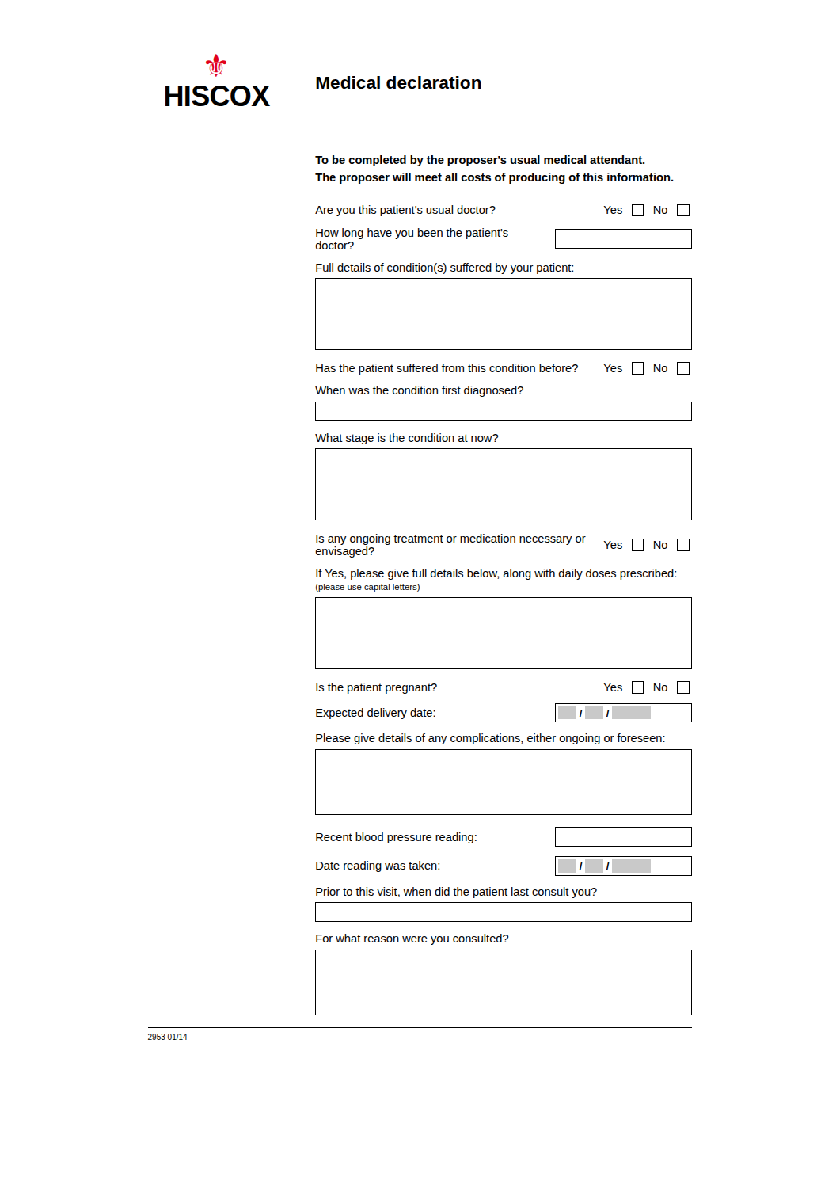⚜
HISCOX
Medical declaration
To be completed by the proposer's usual medical attendant.
The proposer will meet all costs of producing of this information.
Are you this patient's usual doctor?
Yes No
How long have you been the patient's doctor?
Full details of condition(s) suffered by your patient:
Has the patient suffered from this condition before?
Yes No
When was the condition first diagnosed?
What stage is the condition at now?
Is any ongoing treatment or medication necessary or envisaged?
Yes No
If Yes, please give full details below, along with daily doses prescribed: (please use capital letters)
Is the patient pregnant?
Yes No
Expected delivery date:
/ /
Please give details of any complications, either ongoing or foreseen:
Recent blood pressure reading:
Date reading was taken:
/ /
Prior to this visit, when did the patient last consult you?
For what reason were you consulted?
2953 01/14